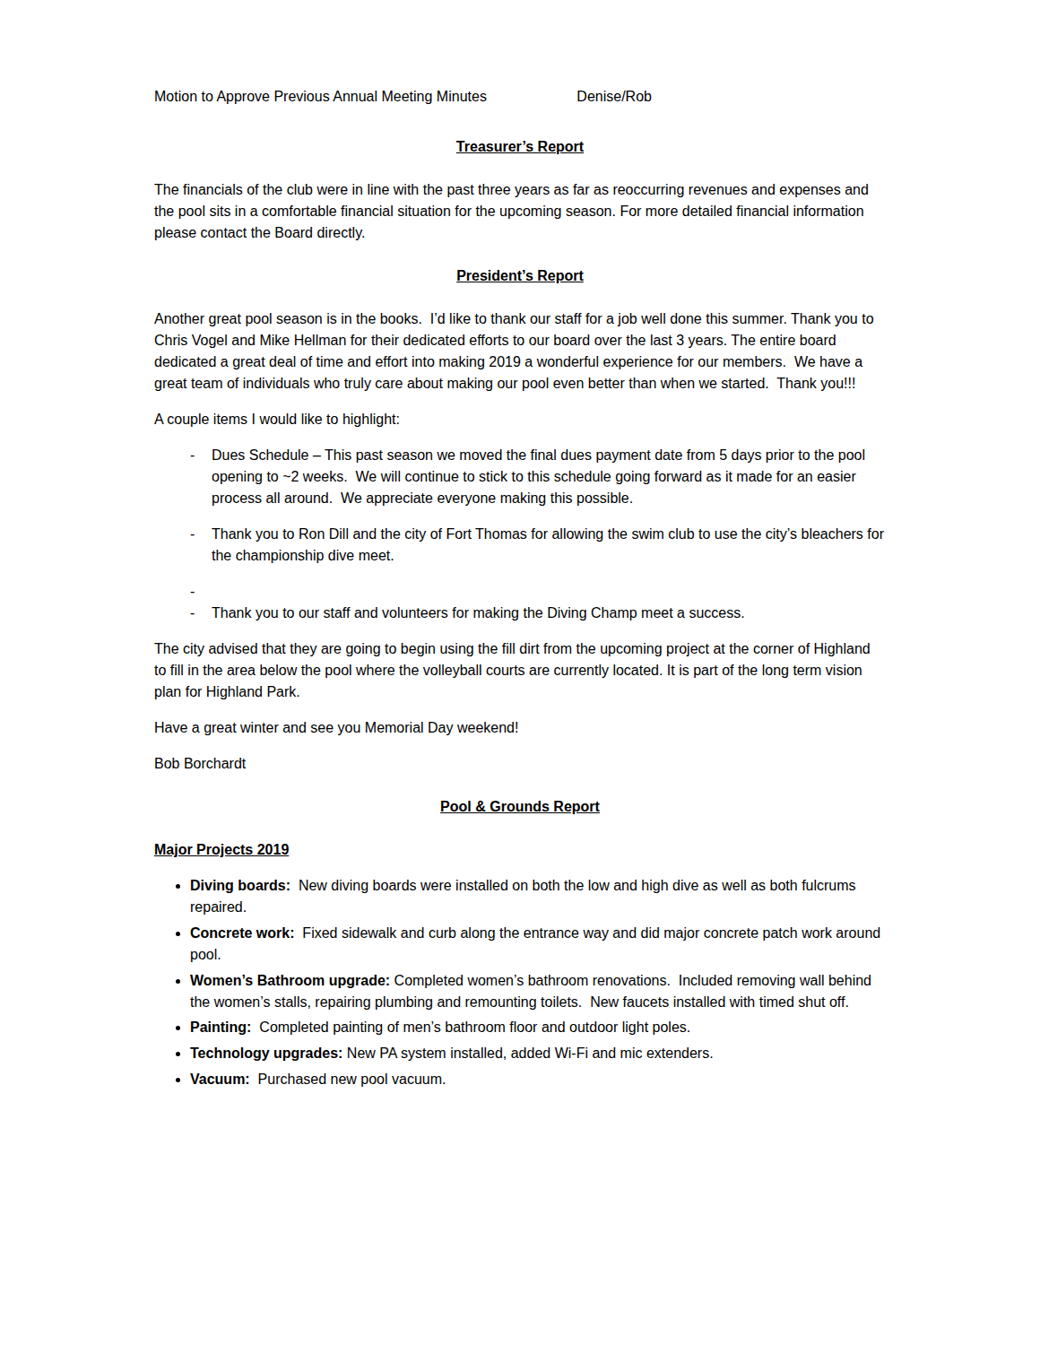Motion to Approve Previous Annual Meeting Minutes Denise/Rob
Treasurer’s Report
The financials of the club were in line with the past three years as far as reoccurring revenues and expenses and the pool sits in a comfortable financial situation for the upcoming season. For more detailed financial information please contact the Board directly.
President’s Report
Another great pool season is in the books. I’d like to thank our staff for a job well done this summer. Thank you to Chris Vogel and Mike Hellman for their dedicated efforts to our board over the last 3 years. The entire board dedicated a great deal of time and effort into making 2019 a wonderful experience for our members. We have a great team of individuals who truly care about making our pool even better than when we started. Thank you!!!
A couple items I would like to highlight:
Dues Schedule – This past season we moved the final dues payment date from 5 days prior to the pool opening to ~2 weeks. We will continue to stick to this schedule going forward as it made for an easier process all around. We appreciate everyone making this possible.
Thank you to Ron Dill and the city of Fort Thomas for allowing the swim club to use the city’s bleachers for the championship dive meet.
Thank you to our staff and volunteers for making the Diving Champ meet a success.
The city advised that they are going to begin using the fill dirt from the upcoming project at the corner of Highland to fill in the area below the pool where the volleyball courts are currently located. It is part of the long term vision plan for Highland Park.
Have a great winter and see you Memorial Day weekend!
Bob Borchardt
Pool & Grounds Report
Major Projects 2019
Diving boards: New diving boards were installed on both the low and high dive as well as both fulcrums repaired.
Concrete work: Fixed sidewalk and curb along the entrance way and did major concrete patch work around pool.
Women’s Bathroom upgrade: Completed women’s bathroom renovations. Included removing wall behind the women’s stalls, repairing plumbing and remounting toilets. New faucets installed with timed shut off.
Painting: Completed painting of men’s bathroom floor and outdoor light poles.
Technology upgrades: New PA system installed, added Wi-Fi and mic extenders.
Vacuum: Purchased new pool vacuum.